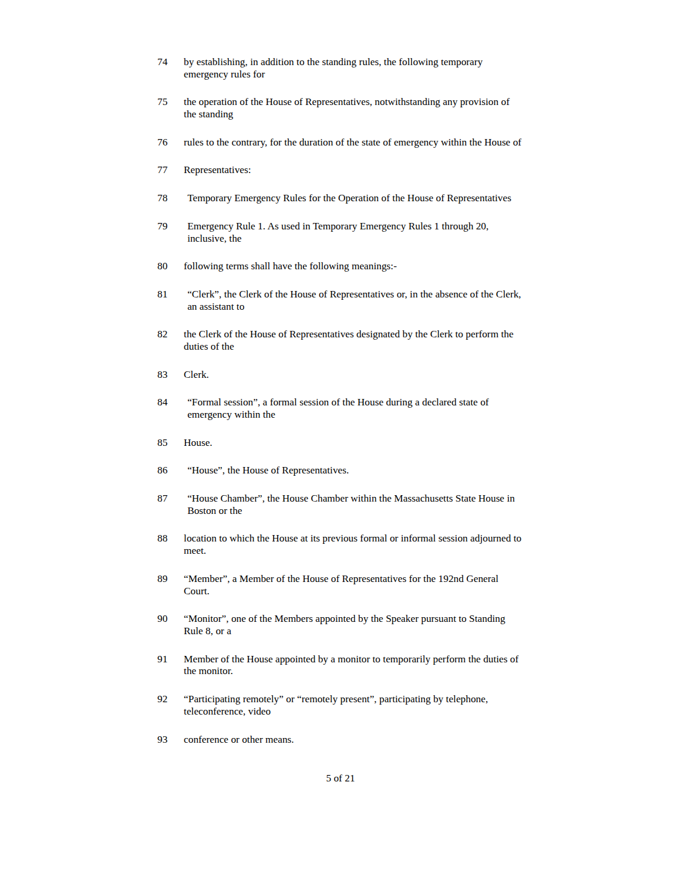74
by establishing, in addition to the standing rules, the following temporary emergency rules for
75
the operation of the House of Representatives, notwithstanding any provision of the standing
76
rules to the contrary, for the duration of the state of emergency within the House of
77
Representatives:
78
Temporary Emergency Rules for the Operation of the House of Representatives
79
Emergency Rule 1. As used in Temporary Emergency Rules 1 through 20, inclusive, the
80
following terms shall have the following meanings:-
81
“Clerk”, the Clerk of the House of Representatives or, in the absence of the Clerk, an assistant to
82
the Clerk of the House of Representatives designated by the Clerk to perform the duties of the
83
Clerk.
84
“Formal session”, a formal session of the House during a declared state of emergency within the
85
House.
86
“House”, the House of Representatives.
87
“House Chamber”, the House Chamber within the Massachusetts State House in Boston or the
88
location to which the House at its previous formal or informal session adjourned to meet.
89
“Member”, a Member of the House of Representatives for the 192nd General Court.
90
“Monitor”, one of the Members appointed by the Speaker pursuant to Standing Rule 8, or a
91
Member of the House appointed by a monitor to temporarily perform the duties of the monitor.
92
“Participating remotely” or “remotely present”, participating by telephone, teleconference, video
93
conference or other means.
5 of 21